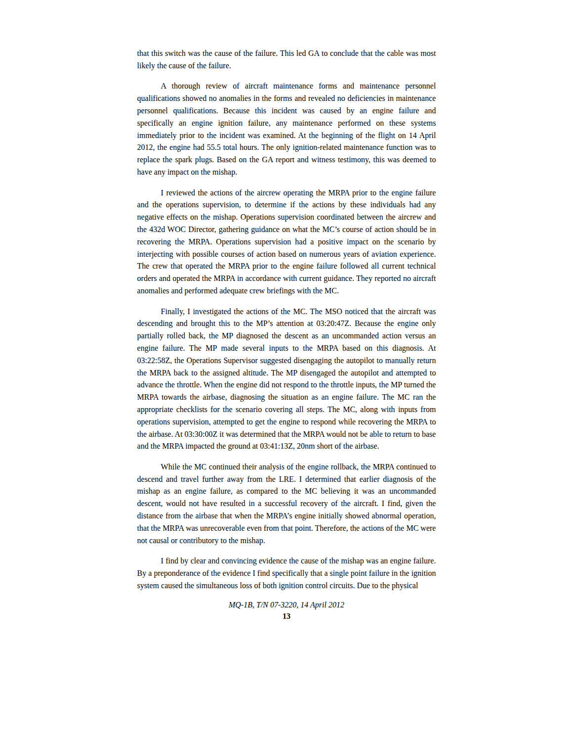that this switch was the cause of the failure. This led GA to conclude that the cable was most likely the cause of the failure.
A thorough review of aircraft maintenance forms and maintenance personnel qualifications showed no anomalies in the forms and revealed no deficiencies in maintenance personnel qualifications. Because this incident was caused by an engine failure and specifically an engine ignition failure, any maintenance performed on these systems immediately prior to the incident was examined. At the beginning of the flight on 14 April 2012, the engine had 55.5 total hours. The only ignition-related maintenance function was to replace the spark plugs. Based on the GA report and witness testimony, this was deemed to have any impact on the mishap.
I reviewed the actions of the aircrew operating the MRPA prior to the engine failure and the operations supervision, to determine if the actions by these individuals had any negative effects on the mishap. Operations supervision coordinated between the aircrew and the 432d WOC Director, gathering guidance on what the MC’s course of action should be in recovering the MRPA. Operations supervision had a positive impact on the scenario by interjecting with possible courses of action based on numerous years of aviation experience. The crew that operated the MRPA prior to the engine failure followed all current technical orders and operated the MRPA in accordance with current guidance. They reported no aircraft anomalies and performed adequate crew briefings with the MC.
Finally, I investigated the actions of the MC. The MSO noticed that the aircraft was descending and brought this to the MP’s attention at 03:20:47Z. Because the engine only partially rolled back, the MP diagnosed the descent as an uncommanded action versus an engine failure. The MP made several inputs to the MRPA based on this diagnosis. At 03:22:58Z, the Operations Supervisor suggested disengaging the autopilot to manually return the MRPA back to the assigned altitude. The MP disengaged the autopilot and attempted to advance the throttle. When the engine did not respond to the throttle inputs, the MP turned the MRPA towards the airbase, diagnosing the situation as an engine failure. The MC ran the appropriate checklists for the scenario covering all steps. The MC, along with inputs from operations supervision, attempted to get the engine to respond while recovering the MRPA to the airbase. At 03:30:00Z it was determined that the MRPA would not be able to return to base and the MRPA impacted the ground at 03:41:13Z, 20nm short of the airbase.
While the MC continued their analysis of the engine rollback, the MRPA continued to descend and travel further away from the LRE. I determined that earlier diagnosis of the mishap as an engine failure, as compared to the MC believing it was an uncommanded descent, would not have resulted in a successful recovery of the aircraft. I find, given the distance from the airbase that when the MRPA’s engine initially showed abnormal operation, that the MRPA was unrecoverable even from that point. Therefore, the actions of the MC were not causal or contributory to the mishap.
I find by clear and convincing evidence the cause of the mishap was an engine failure. By a preponderance of the evidence I find specifically that a single point failure in the ignition system caused the simultaneous loss of both ignition control circuits. Due to the physical
MQ-1B, T/N 07-3220, 14 April 2012
13